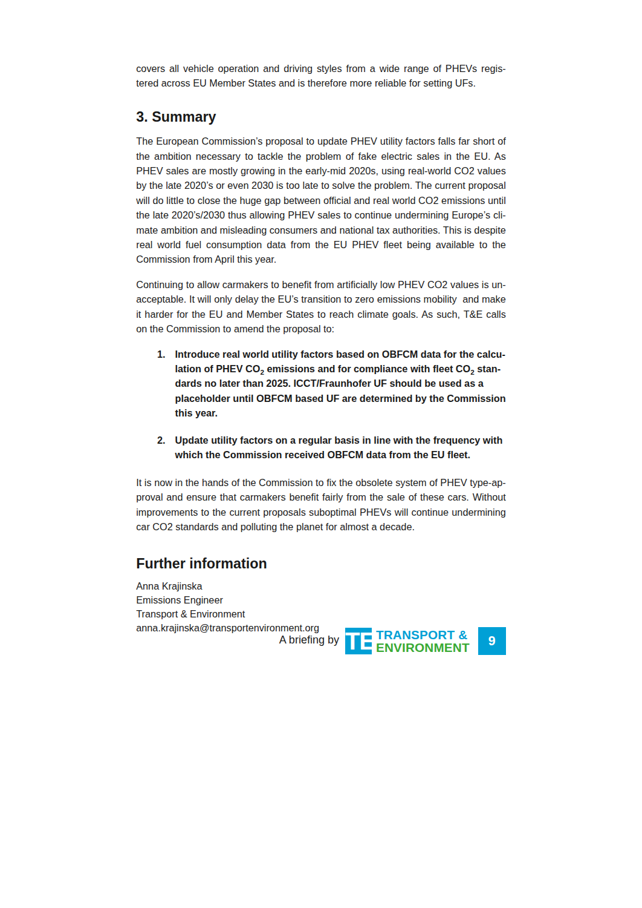covers all vehicle operation and driving styles from a wide range of PHEVs registered across EU Member States and is therefore more reliable for setting UFs.
3. Summary
The European Commission’s proposal to update PHEV utility factors falls far short of the ambition necessary to tackle the problem of fake electric sales in the EU. As PHEV sales are mostly growing in the early-mid 2020s, using real-world CO2 values by the late 2020’s or even 2030 is too late to solve the problem. The current proposal will do little to close the huge gap between official and real world CO2 emissions until the late 2020’s/2030 thus allowing PHEV sales to continue undermining Europe’s climate ambition and misleading consumers and national tax authorities. This is despite real world fuel consumption data from the EU PHEV fleet being available to the Commission from April this year.
Continuing to allow carmakers to benefit from artificially low PHEV CO2 values is unacceptable. It will only delay the EU’s transition to zero emissions mobility and make it harder for the EU and Member States to reach climate goals. As such, T&E calls on the Commission to amend the proposal to:
Introduce real world utility factors based on OBFCM data for the calculation of PHEV CO2 emissions and for compliance with fleet CO2 standards no later than 2025. ICCT/Fraunhofer UF should be used as a placeholder until OBFCM based UF are determined by the Commission this year.
Update utility factors on a regular basis in line with the frequency with which the Commission received OBFCM data from the EU fleet.
It is now in the hands of the Commission to fix the obsolete system of PHEV type-approval and ensure that carmakers benefit fairly from the sale of these cars. Without improvements to the current proposals suboptimal PHEVs will continue undermining car CO2 standards and polluting the planet for almost a decade.
Further information
Anna Krajinska
Emissions Engineer
Transport & Environment
anna.krajinska@transportenvironment.org
A briefing by TE TRANSPORT & ENVIRONMENT 9